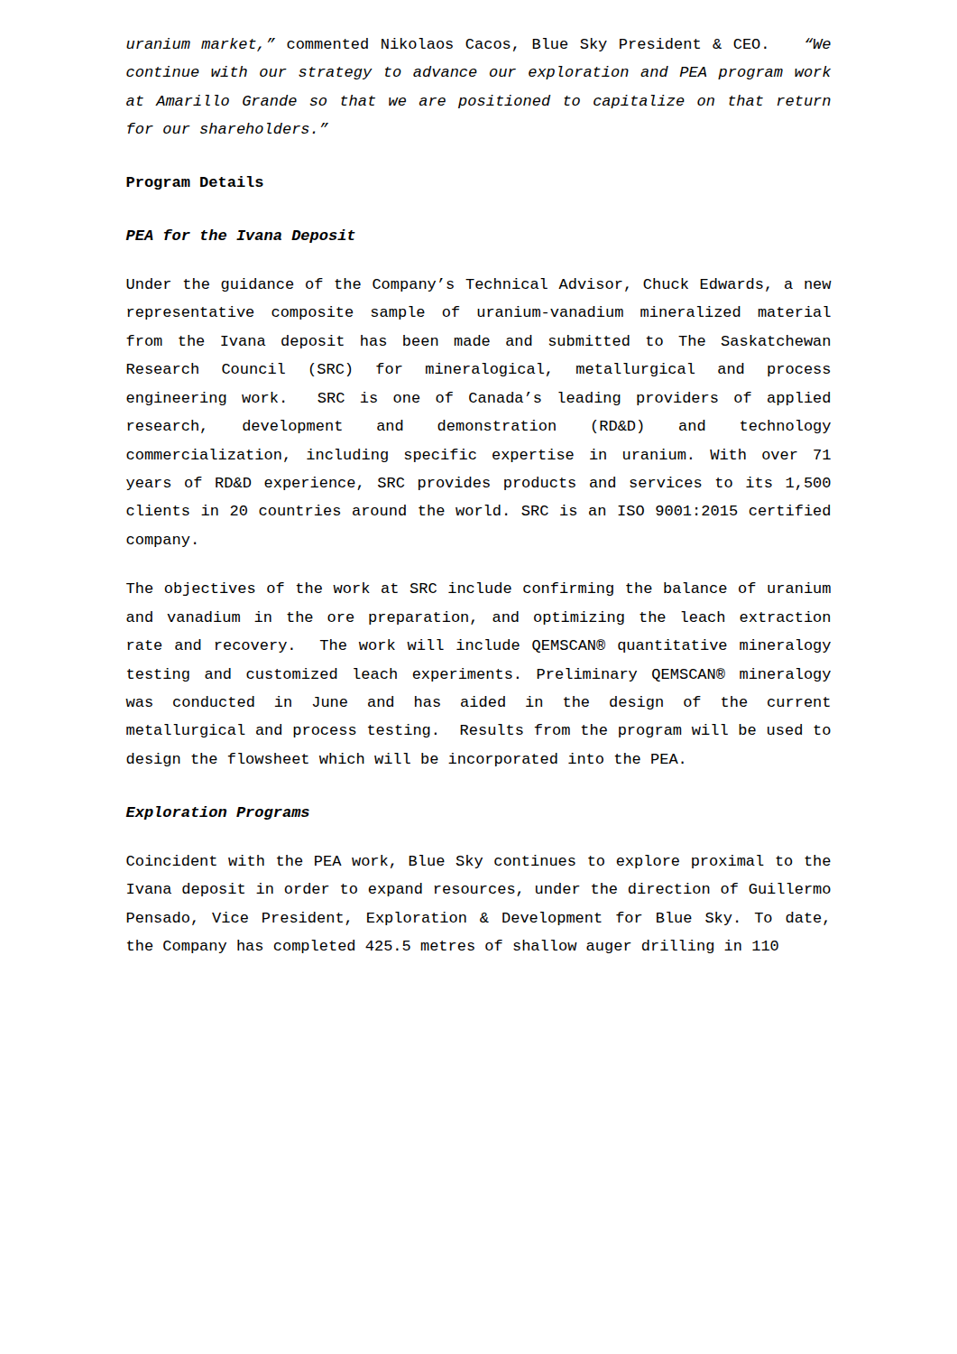uranium market,” commented Nikolaos Cacos, Blue Sky President & CEO. “We continue with our strategy to advance our exploration and PEA program work at Amarillo Grande so that we are positioned to capitalize on that return for our shareholders.”
Program Details
PEA for the Ivana Deposit
Under the guidance of the Company’s Technical Advisor, Chuck Edwards, a new representative composite sample of uranium-vanadium mineralized material from the Ivana deposit has been made and submitted to The Saskatchewan Research Council (SRC) for mineralogical, metallurgical and process engineering work. SRC is one of Canada’s leading providers of applied research, development and demonstration (RD&D) and technology commercialization, including specific expertise in uranium. With over 71 years of RD&D experience, SRC provides products and services to its 1,500 clients in 20 countries around the world. SRC is an ISO 9001:2015 certified company.
The objectives of the work at SRC include confirming the balance of uranium and vanadium in the ore preparation, and optimizing the leach extraction rate and recovery. The work will include QEMSCAN® quantitative mineralogy testing and customized leach experiments. Preliminary QEMSCAN® mineralogy was conducted in June and has aided in the design of the current metallurgical and process testing. Results from the program will be used to design the flowsheet which will be incorporated into the PEA.
Exploration Programs
Coincident with the PEA work, Blue Sky continues to explore proximal to the Ivana deposit in order to expand resources, under the direction of Guillermo Pensado, Vice President, Exploration & Development for Blue Sky. To date, the Company has completed 425.5 metres of shallow auger drilling in 110